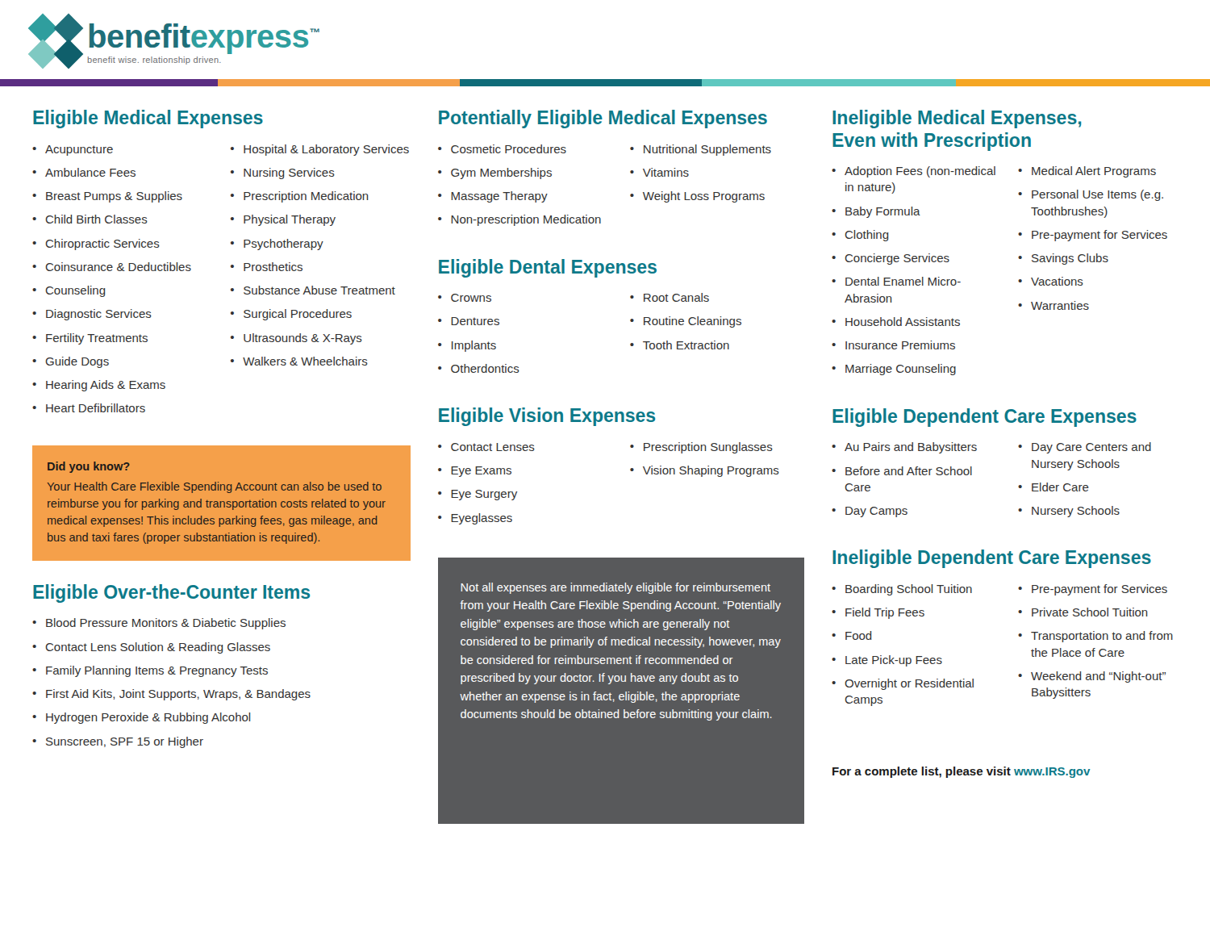benefit express™
benefit wise. relationship driven.
Eligible Medical Expenses
Acupuncture
Ambulance Fees
Breast Pumps & Supplies
Child Birth Classes
Chiropractic Services
Coinsurance & Deductibles
Counseling
Diagnostic Services
Fertility Treatments
Guide Dogs
Hearing Aids & Exams
Heart Defibrillators
Hospital & Laboratory Services
Nursing Services
Prescription Medication
Physical Therapy
Psychotherapy
Prosthetics
Substance Abuse Treatment
Surgical Procedures
Ultrasounds & X-Rays
Walkers & Wheelchairs
Did you know? Your Health Care Flexible Spending Account can also be used to reimburse you for parking and transportation costs related to your medical expenses! This includes parking fees, gas mileage, and bus and taxi fares (proper substantiation is required).
Eligible Over-the-Counter Items
Blood Pressure Monitors & Diabetic Supplies
Contact Lens Solution & Reading Glasses
Family Planning Items & Pregnancy Tests
First Aid Kits, Joint Supports, Wraps, & Bandages
Hydrogen Peroxide & Rubbing Alcohol
Sunscreen, SPF 15 or Higher
Potentially Eligible Medical Expenses
Cosmetic Procedures
Gym Memberships
Massage Therapy
Non-prescription Medication
Nutritional Supplements
Vitamins
Weight Loss Programs
Eligible Dental Expenses
Crowns
Dentures
Implants
Otherdontics
Root Canals
Routine Cleanings
Tooth Extraction
Eligible Vision Expenses
Contact Lenses
Eye Exams
Eye Surgery
Eyeglasses
Prescription Sunglasses
Vision Shaping Programs
Not all expenses are immediately eligible for reimbursement from your Health Care Flexible Spending Account. “Potentially eligible” expenses are those which are generally not considered to be primarily of medical necessity, however, may be considered for reimbursement if recommended or prescribed by your doctor. If you have any doubt as to whether an expense is in fact, eligible, the appropriate documents should be obtained before submitting your claim.
Ineligible Medical Expenses,
Even with Prescription
Adoption Fees (non-medical in nature)
Baby Formula
Clothing
Concierge Services
Dental Enamel Micro-Abrasion
Household Assistants
Insurance Premiums
Marriage Counseling
Medical Alert Programs
Personal Use Items (e.g. Toothbrushes)
Pre-payment for Services
Savings Clubs
Vacations
Warranties
Eligible Dependent Care Expenses
Au Pairs and Babysitters
Before and After School Care
Day Camps
Day Care Centers and Nursery Schools
Elder Care
Nursery Schools
Ineligible Dependent Care Expenses
Boarding School Tuition
Field Trip Fees
Food
Late Pick-up Fees
Overnight or Residential Camps
Pre-payment for Services
Private School Tuition
Transportation to and from the Place of Care
Weekend and “Night-out” Babysitters
For a complete list, please visit www.IRS.gov